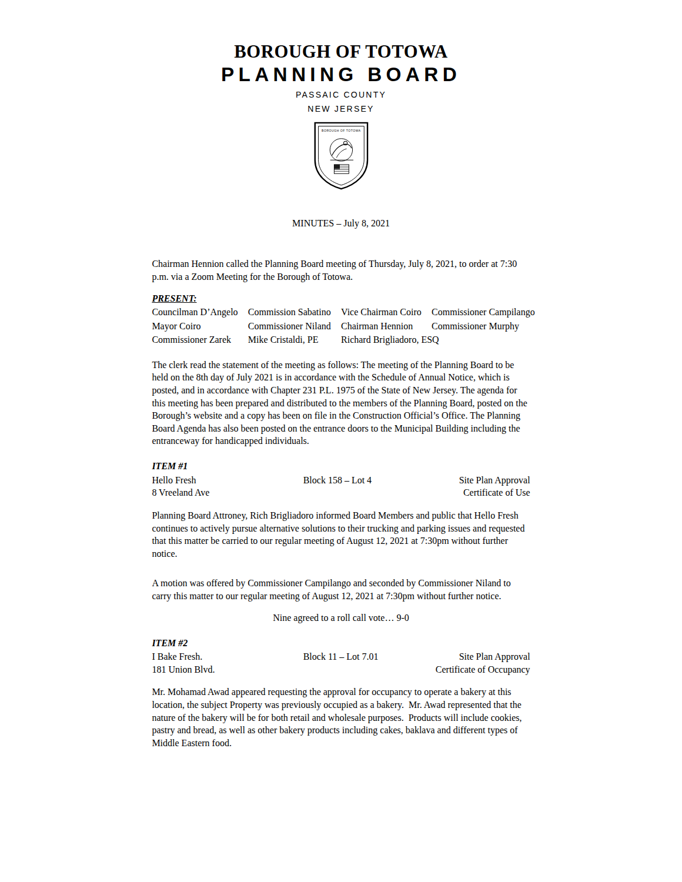BOROUGH OF TOTOWA
PLANNING BOARD
PASSAIC COUNTY
NEW JERSEY
BOROUGH OF TOTOWA
MINUTES – July 8, 2021
Chairman Hennion called the Planning Board meeting of Thursday, July 8, 2021, to order at 7:30 p.m. via a Zoom Meeting for the Borough of Totowa.
PRESENT:
| Councilman D’Angelo | Commission Sabatino | Vice Chairman Coiro | Commissioner Campilango |
| Mayor Coiro | Commissioner Niland | Chairman Hennion | Commissioner Murphy |
| Commissioner Zarek | Mike Cristaldi, PE | Richard Brigliadoro, ESQ |
The clerk read the statement of the meeting as follows: The meeting of the Planning Board to be held on the 8th day of July 2021 is in accordance with the Schedule of Annual Notice, which is posted, and in accordance with Chapter 231 P.L. 1975 of the State of New Jersey. The agenda for this meeting has been prepared and distributed to the members of the Planning Board, posted on the Borough’s website and a copy has been on file in the Construction Official’s Office. The Planning Board Agenda has also been posted on the entrance doors to the Municipal Building including the entranceway for handicapped individuals.
ITEM #1
| Hello Fresh | Block 158 – Lot 4 | Site Plan Approval |
| 8 Vreeland Ave | | Certificate of Use |
Planning Board Attroney, Rich Brigliadoro informed Board Members and public that Hello Fresh continues to actively pursue alternative solutions to their trucking and parking issues and requested that this matter be carried to our regular meeting of August 12, 2021 at 7:30pm without further notice.
A motion was offered by Commissioner Campilango and seconded by Commissioner Niland to carry this matter to our regular meeting of August 12, 2021 at 7:30pm without further notice.
Nine agreed to a roll call vote… 9-0
ITEM #2
| I Bake Fresh. | Block 11 – Lot 7.01 | Site Plan Approval |
| 181 Union Blvd. | | Certificate of Occupancy |
Mr. Mohamad Awad appeared requesting the approval for occupancy to operate a bakery at this location, the subject Property was previously occupied as a bakery. Mr. Awad represented that the nature of the bakery will be for both retail and wholesale purposes. Products will include cookies, pastry and bread, as well as other bakery products including cakes, baklava and different types of Middle Eastern food.